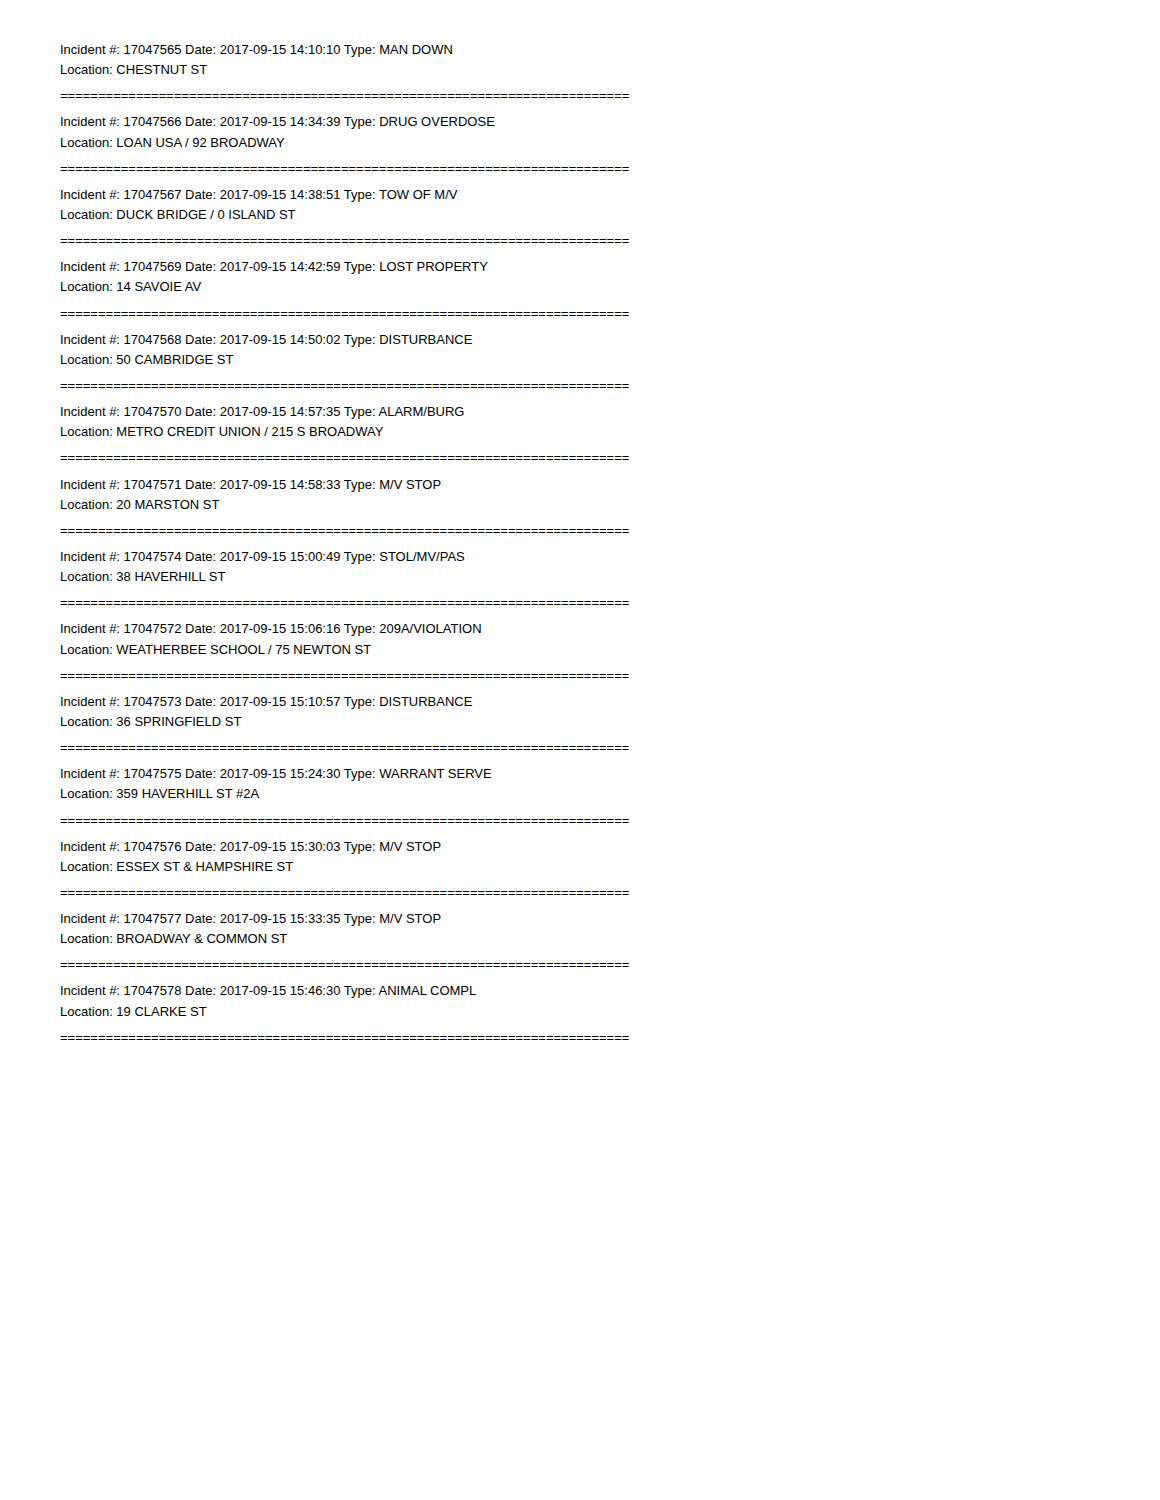Incident #: 17047565 Date: 2017-09-15 14:10:10 Type: MAN DOWN
Location: CHESTNUT ST
===========================================================================
Incident #: 17047566 Date: 2017-09-15 14:34:39 Type: DRUG OVERDOSE
Location: LOAN USA / 92 BROADWAY
===========================================================================
Incident #: 17047567 Date: 2017-09-15 14:38:51 Type: TOW OF M/V
Location: DUCK BRIDGE / 0 ISLAND ST
===========================================================================
Incident #: 17047569 Date: 2017-09-15 14:42:59 Type: LOST PROPERTY
Location: 14 SAVOIE AV
===========================================================================
Incident #: 17047568 Date: 2017-09-15 14:50:02 Type: DISTURBANCE
Location: 50 CAMBRIDGE ST
===========================================================================
Incident #: 17047570 Date: 2017-09-15 14:57:35 Type: ALARM/BURG
Location: METRO CREDIT UNION / 215 S BROADWAY
===========================================================================
Incident #: 17047571 Date: 2017-09-15 14:58:33 Type: M/V STOP
Location: 20 MARSTON ST
===========================================================================
Incident #: 17047574 Date: 2017-09-15 15:00:49 Type: STOL/MV/PAS
Location: 38 HAVERHILL ST
===========================================================================
Incident #: 17047572 Date: 2017-09-15 15:06:16 Type: 209A/VIOLATION
Location: WEATHERBEE SCHOOL / 75 NEWTON ST
===========================================================================
Incident #: 17047573 Date: 2017-09-15 15:10:57 Type: DISTURBANCE
Location: 36 SPRINGFIELD ST
===========================================================================
Incident #: 17047575 Date: 2017-09-15 15:24:30 Type: WARRANT SERVE
Location: 359 HAVERHILL ST #2A
===========================================================================
Incident #: 17047576 Date: 2017-09-15 15:30:03 Type: M/V STOP
Location: ESSEX ST & HAMPSHIRE ST
===========================================================================
Incident #: 17047577 Date: 2017-09-15 15:33:35 Type: M/V STOP
Location: BROADWAY & COMMON ST
===========================================================================
Incident #: 17047578 Date: 2017-09-15 15:46:30 Type: ANIMAL COMPL
Location: 19 CLARKE ST
===========================================================================